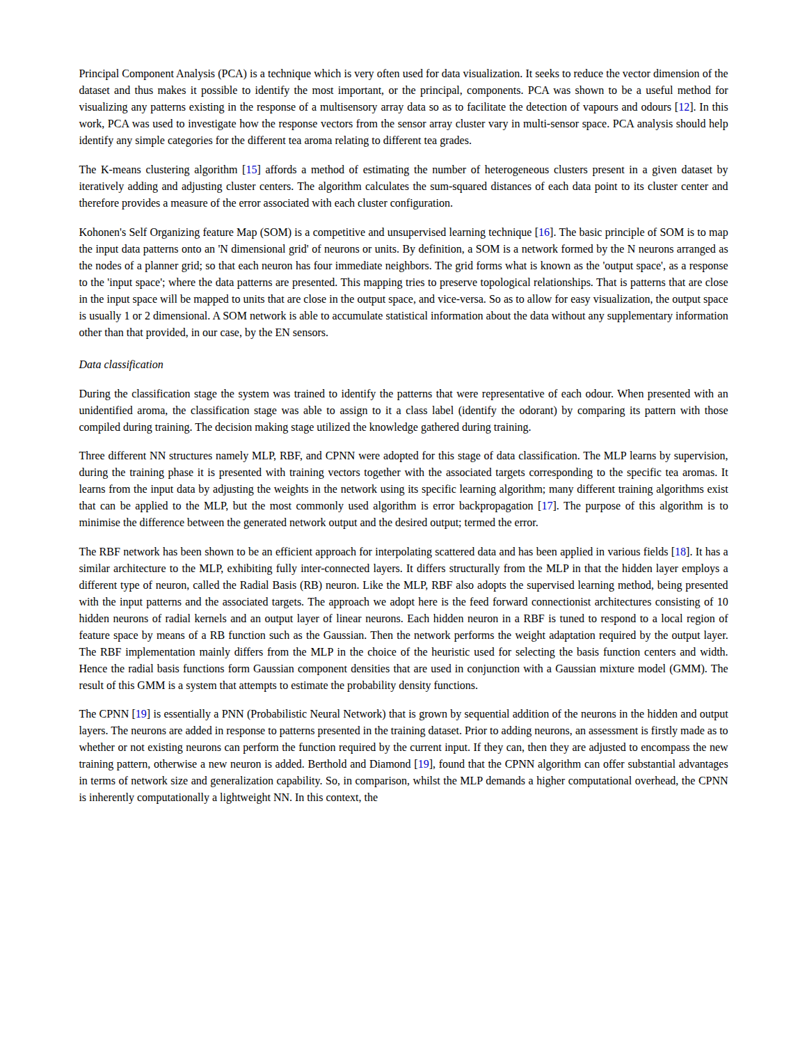Principal Component Analysis (PCA) is a technique which is very often used for data visualization. It seeks to reduce the vector dimension of the dataset and thus makes it possible to identify the most important, or the principal, components. PCA was shown to be a useful method for visualizing any patterns existing in the response of a multisensory array data so as to facilitate the detection of vapours and odours [12]. In this work, PCA was used to investigate how the response vectors from the sensor array cluster vary in multi-sensor space. PCA analysis should help identify any simple categories for the different tea aroma relating to different tea grades.
The K-means clustering algorithm [15] affords a method of estimating the number of heterogeneous clusters present in a given dataset by iteratively adding and adjusting cluster centers. The algorithm calculates the sum-squared distances of each data point to its cluster center and therefore provides a measure of the error associated with each cluster configuration.
Kohonen's Self Organizing feature Map (SOM) is a competitive and unsupervised learning technique [16]. The basic principle of SOM is to map the input data patterns onto an 'N dimensional grid' of neurons or units. By definition, a SOM is a network formed by the N neurons arranged as the nodes of a planner grid; so that each neuron has four immediate neighbors. The grid forms what is known as the 'output space', as a response to the 'input space'; where the data patterns are presented. This mapping tries to preserve topological relationships. That is patterns that are close in the input space will be mapped to units that are close in the output space, and vice-versa. So as to allow for easy visualization, the output space is usually 1 or 2 dimensional. A SOM network is able to accumulate statistical information about the data without any supplementary information other than that provided, in our case, by the EN sensors.
Data classification
During the classification stage the system was trained to identify the patterns that were representative of each odour. When presented with an unidentified aroma, the classification stage was able to assign to it a class label (identify the odorant) by comparing its pattern with those compiled during training. The decision making stage utilized the knowledge gathered during training.
Three different NN structures namely MLP, RBF, and CPNN were adopted for this stage of data classification. The MLP learns by supervision, during the training phase it is presented with training vectors together with the associated targets corresponding to the specific tea aromas. It learns from the input data by adjusting the weights in the network using its specific learning algorithm; many different training algorithms exist that can be applied to the MLP, but the most commonly used algorithm is error backpropagation [17]. The purpose of this algorithm is to minimise the difference between the generated network output and the desired output; termed the error.
The RBF network has been shown to be an efficient approach for interpolating scattered data and has been applied in various fields [18]. It has a similar architecture to the MLP, exhibiting fully inter-connected layers. It differs structurally from the MLP in that the hidden layer employs a different type of neuron, called the Radial Basis (RB) neuron. Like the MLP, RBF also adopts the supervised learning method, being presented with the input patterns and the associated targets. The approach we adopt here is the feed forward connectionist architectures consisting of 10 hidden neurons of radial kernels and an output layer of linear neurons. Each hidden neuron in a RBF is tuned to respond to a local region of feature space by means of a RB function such as the Gaussian. Then the network performs the weight adaptation required by the output layer. The RBF implementation mainly differs from the MLP in the choice of the heuristic used for selecting the basis function centers and width. Hence the radial basis functions form Gaussian component densities that are used in conjunction with a Gaussian mixture model (GMM). The result of this GMM is a system that attempts to estimate the probability density functions.
The CPNN [19] is essentially a PNN (Probabilistic Neural Network) that is grown by sequential addition of the neurons in the hidden and output layers. The neurons are added in response to patterns presented in the training dataset. Prior to adding neurons, an assessment is firstly made as to whether or not existing neurons can perform the function required by the current input. If they can, then they are adjusted to encompass the new training pattern, otherwise a new neuron is added. Berthold and Diamond [19], found that the CPNN algorithm can offer substantial advantages in terms of network size and generalization capability. So, in comparison, whilst the MLP demands a higher computational overhead, the CPNN is inherently computationally a lightweight NN. In this context, the